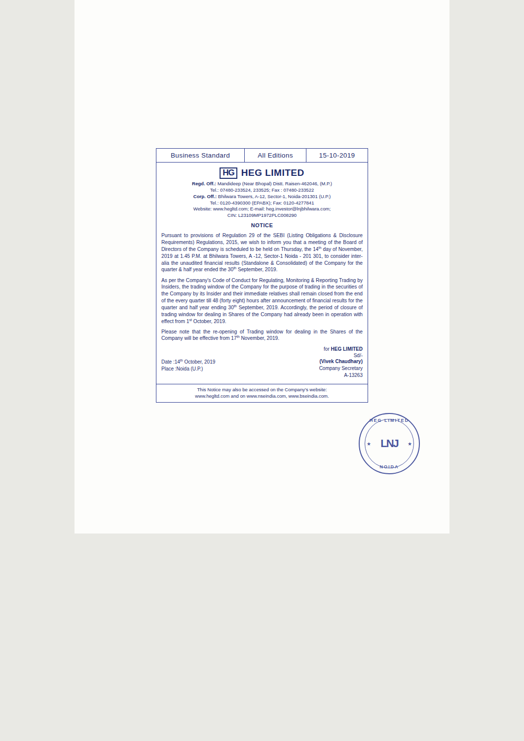Business Standard
All Editions
15-10-2019
H​G HEG LIMITED
Regd. Off.: Mandideep (Near Bhopal) Distt. Raisen-462046, (M.P.)
Tel.: 07480-233524, 233525; Fax : 07480-233522
Corp. Off.: Bhilwara Towers, A-12, Sector-1, Noida-201301 (U.P.)
Tel.: 0120-4390300 (EPABX); Fax: 0120-4277841
Website: www.hegltd.com; E-mail: heg.investor@lnjbhilwara.com;
CIN: L23109MP1972PLC008290
NOTICE
Pursuant to provisions of Regulation 29 of the SEBI (Listing Obligations & Disclosure Requirements) Regulations, 2015, we wish to inform you that a meeting of the Board of Directors of the Company is scheduled to be held on Thursday, the 14th day of November, 2019 at 1.45 P.M. at Bhilwara Towers, A -12, Sector-1 Noida - 201 301, to consider inter-alia the unaudited financial results (Standalone & Consolidated) of the Company for the quarter & half year ended the 30th September, 2019.
As per the Company's Code of Conduct for Regulating, Monitoring & Reporting Trading by Insiders, the trading window of the Company for the purpose of trading in the securities of the Company by its Insider and their immediate relatives shall remain closed from the end of the every quarter till 48 (forty eight) hours after announcement of financial results for the quarter and half year ending 30th September, 2019. Accordingly, the period of closure of trading window for dealing in Shares of the Company had already been in operation with effect from 1st October, 2019.
Please note that the re-opening of Trading window for dealing in the Shares of the Company will be effective from 17th November, 2019.
for HEG LIMITED
Sd/-
Date :14th October, 2019
Place :Noida (U.P.)
(Vivek Chaudhary)
Company Secretary
A-13263
This Notice may also be accessed on the Company's website:
www.hegltd.com and on www.nseindia.com, www.bseindia.com.
HEG LIMITED
★
★
LNJ
NOIDA